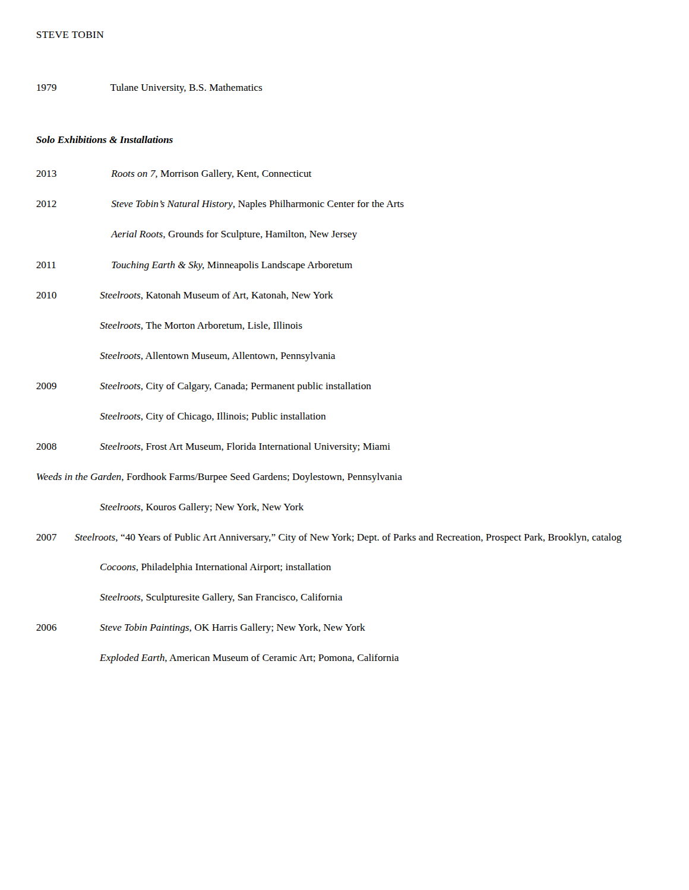STEVE TOBIN
1979 Tulane University, B.S. Mathematics
Solo Exhibitions & Installations
2013
Roots on 7, Morrison Gallery, Kent, Connecticut
2012
Steve Tobin’s Natural History, Naples Philharmonic Center for the Arts
Aerial Roots, Grounds for Sculpture, Hamilton, New Jersey
2011
Touching Earth & Sky, Minneapolis Landscape Arboretum
2010
Steelroots, Katonah Museum of Art, Katonah, New York
Steelroots, The Morton Arboretum, Lisle, Illinois
Steelroots, Allentown Museum, Allentown, Pennsylvania
2009
Steelroots, City of Calgary, Canada; Permanent public installation
Steelroots, City of Chicago, Illinois; Public installation
2008
Steelroots, Frost Art Museum, Florida International University; Miami
Weeds in the Garden, Fordhook Farms/Burpee Seed Gardens; Doylestown, Pennsylvania
Steelroots, Kouros Gallery; New York, New York
2007 Steelroots, “40 Years of Public Art Anniversary,” City of New York; Dept. of Parks and Recreation, Prospect Park, Brooklyn, catalog
Cocoons, Philadelphia International Airport; installation
Steelroots, Sculpturesite Gallery, San Francisco, California
2006
Steve Tobin Paintings, OK Harris Gallery; New York, New York
Exploded Earth, American Museum of Ceramic Art; Pomona, California